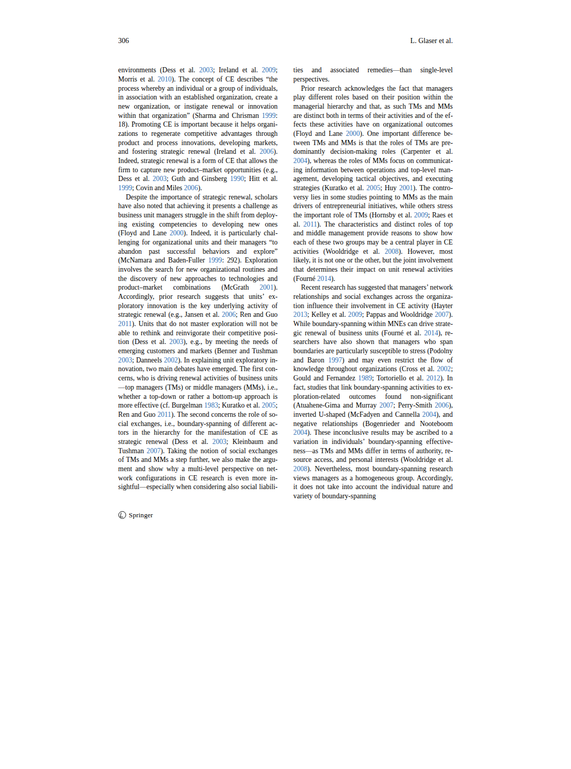306
L. Glaser et al.
environments (Dess et al. 2003; Ireland et al. 2009; Morris et al. 2010). The concept of CE describes “the process whereby an individual or a group of individuals, in association with an established organization, create a new organization, or instigate renewal or innovation within that organization” (Sharma and Chrisman 1999: 18). Promoting CE is important because it helps organizations to regenerate competitive advantages through product and process innovations, developing markets, and fostering strategic renewal (Ireland et al. 2006). Indeed, strategic renewal is a form of CE that allows the firm to capture new product–market opportunities (e.g., Dess et al. 2003; Guth and Ginsberg 1990; Hitt et al. 1999; Covin and Miles 2006).
Despite the importance of strategic renewal, scholars have also noted that achieving it presents a challenge as business unit managers struggle in the shift from deploying existing competencies to developing new ones (Floyd and Lane 2000). Indeed, it is particularly challenging for organizational units and their managers “to abandon past successful behaviors and explore” (McNamara and Baden-Fuller 1999: 292). Exploration involves the search for new organizational routines and the discovery of new approaches to technologies and product–market combinations (McGrath 2001). Accordingly, prior research suggests that units’ exploratory innovation is the key underlying activity of strategic renewal (e.g., Jansen et al. 2006; Ren and Guo 2011). Units that do not master exploration will not be able to rethink and reinvigorate their competitive position (Dess et al. 2003), e.g., by meeting the needs of emerging customers and markets (Benner and Tushman 2003; Danneels 2002). In explaining unit exploratory innovation, two main debates have emerged. The first concerns, who is driving renewal activities of business units—top managers (TMs) or middle managers (MMs), i.e., whether a top-down or rather a bottom-up approach is more effective (cf. Burgelman 1983; Kuratko et al. 2005; Ren and Guo 2011). The second concerns the role of social exchanges, i.e., boundary-spanning of different actors in the hierarchy for the manifestation of CE as strategic renewal (Dess et al. 2003; Kleinbaum and Tushman 2007). Taking the notion of social exchanges of TMs and MMs a step further, we also make the argument and show why a multi-level perspective on network configurations in CE research is even more insightful—especially when considering also social liabilities and associated remedies—than single-level perspectives.
Prior research acknowledges the fact that managers play different roles based on their position within the managerial hierarchy and that, as such TMs and MMs are distinct both in terms of their activities and of the effects these activities have on organizational outcomes (Floyd and Lane 2000). One important difference between TMs and MMs is that the roles of TMs are predominantly decision-making roles (Carpenter et al. 2004), whereas the roles of MMs focus on communicating information between operations and top-level management, developing tactical objectives, and executing strategies (Kuratko et al. 2005; Huy 2001). The controversy lies in some studies pointing to MMs as the main drivers of entrepreneurial initiatives, while others stress the important role of TMs (Hornsby et al. 2009; Raes et al. 2011). The characteristics and distinct roles of top and middle management provide reasons to show how each of these two groups may be a central player in CE activities (Wooldridge et al. 2008). However, most likely, it is not one or the other, but the joint involvement that determines their impact on unit renewal activities (Fourné 2014).
Recent research has suggested that managers’ network relationships and social exchanges across the organization influence their involvement in CE activity (Hayter 2013; Kelley et al. 2009; Pappas and Wooldridge 2007). While boundary-spanning within MNEs can drive strategic renewal of business units (Fourné et al. 2014), researchers have also shown that managers who span boundaries are particularly susceptible to stress (Podolny and Baron 1997) and may even restrict the flow of knowledge throughout organizations (Cross et al. 2002; Gould and Fernandez 1989; Tortoriello et al. 2012). In fact, studies that link boundary-spanning activities to exploration-related outcomes found non-significant (Atuahene-Gima and Murray 2007; Perry-Smith 2006), inverted U-shaped (McFadyen and Cannella 2004), and negative relationships (Bogenrieder and Nooteboom 2004). These inconclusive results may be ascribed to a variation in individuals’ boundary-spanning effectiveness—as TMs and MMs differ in terms of authority, resource access, and personal interests (Wooldridge et al. 2008). Nevertheless, most boundary-spanning research views managers as a homogeneous group. Accordingly, it does not take into account the individual nature and variety of boundary-spanning
Springer